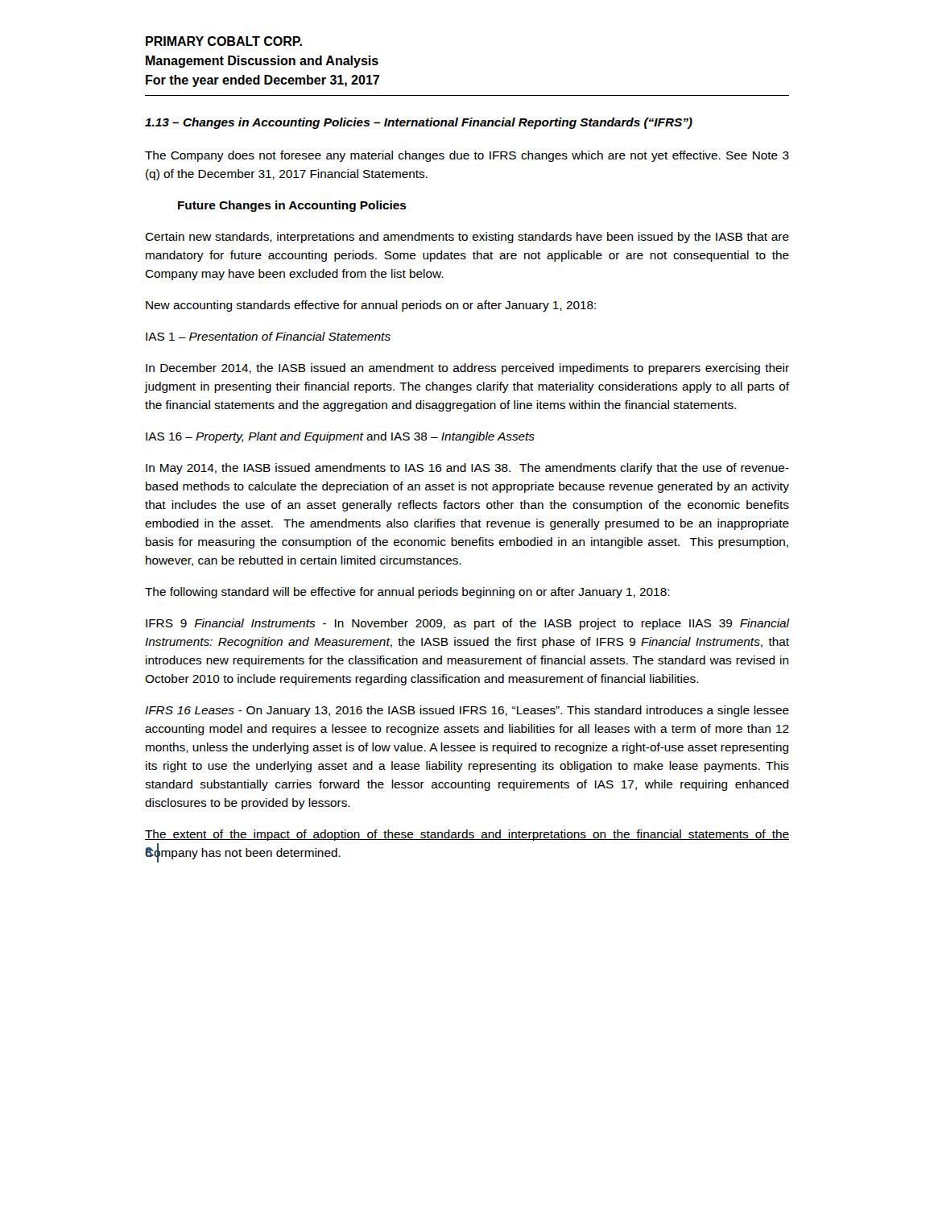PRIMARY COBALT CORP.
Management Discussion and Analysis
For the year ended December 31, 2017
1.13 – Changes in Accounting Policies – International Financial Reporting Standards (“IFRS”)
The Company does not foresee any material changes due to IFRS changes which are not yet effective. See Note 3 (q) of the December 31, 2017 Financial Statements.
Future Changes in Accounting Policies
Certain new standards, interpretations and amendments to existing standards have been issued by the IASB that are mandatory for future accounting periods. Some updates that are not applicable or are not consequential to the Company may have been excluded from the list below.
New accounting standards effective for annual periods on or after January 1, 2018:
IAS 1 – Presentation of Financial Statements
In December 2014, the IASB issued an amendment to address perceived impediments to preparers exercising their judgment in presenting their financial reports. The changes clarify that materiality considerations apply to all parts of the financial statements and the aggregation and disaggregation of line items within the financial statements.
IAS 16 – Property, Plant and Equipment and IAS 38 – Intangible Assets
In May 2014, the IASB issued amendments to IAS 16 and IAS 38. The amendments clarify that the use of revenue-based methods to calculate the depreciation of an asset is not appropriate because revenue generated by an activity that includes the use of an asset generally reflects factors other than the consumption of the economic benefits embodied in the asset. The amendments also clarifies that revenue is generally presumed to be an inappropriate basis for measuring the consumption of the economic benefits embodied in an intangible asset. This presumption, however, can be rebutted in certain limited circumstances.
The following standard will be effective for annual periods beginning on or after January 1, 2018:
IFRS 9 Financial Instruments - In November 2009, as part of the IASB project to replace IIAS 39 Financial Instruments: Recognition and Measurement, the IASB issued the first phase of IFRS 9 Financial Instruments, that introduces new requirements for the classification and measurement of financial assets. The standard was revised in October 2010 to include requirements regarding classification and measurement of financial liabilities.
IFRS 16 Leases - On January 13, 2016 the IASB issued IFRS 16, “Leases”. This standard introduces a single lessee accounting model and requires a lessee to recognize assets and liabilities for all leases with a term of more than 12 months, unless the underlying asset is of low value. A lessee is required to recognize a right-of-use asset representing its right to use the underlying asset and a lease liability representing its obligation to make lease payments. This standard substantially carries forward the lessor accounting requirements of IAS 17, while requiring enhanced disclosures to be provided by lessors.
The extent of the impact of adoption of these standards and interpretations on the financial statements of the Company has not been determined.
8